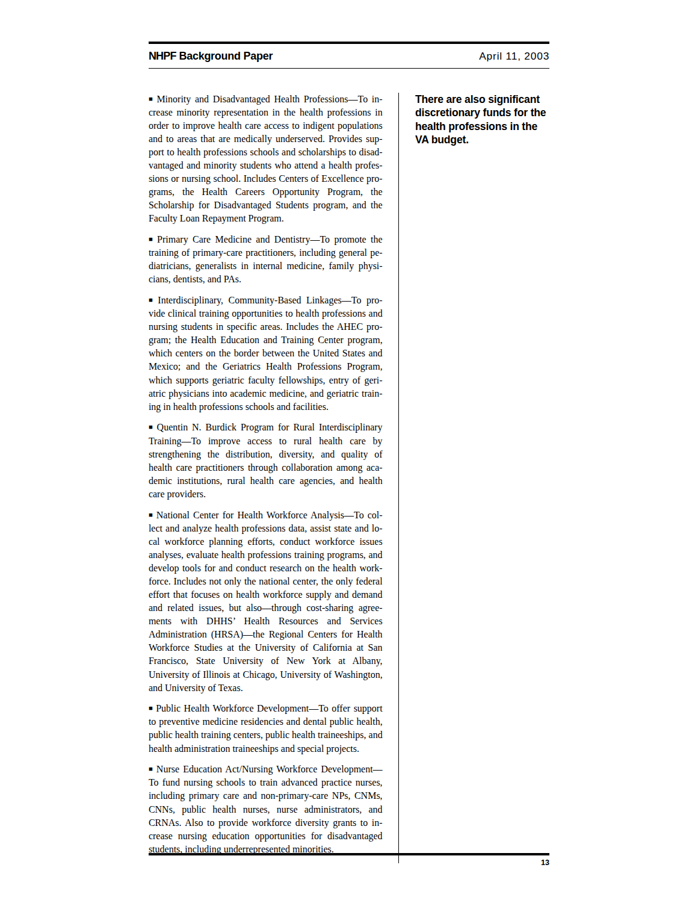NHPF Background Paper
April 11, 2003
■Minority and Disadvantaged Health Professions—To increase minority representation in the health professions in order to improve health care access to indigent populations and to areas that are medically underserved. Provides support to health professions schools and scholarships to disadvantaged and minority students who attend a health professions or nursing school. Includes Centers of Excellence programs, the Health Careers Opportunity Program, the Scholarship for Disadvantaged Students program, and the Faculty Loan Repayment Program.
■Primary Care Medicine and Dentistry—To promote the training of primary-care practitioners, including general pediatricians, generalists in internal medicine, family physicians, dentists, and PAs.
■Interdisciplinary, Community-Based Linkages—To provide clinical training opportunities to health professions and nursing students in specific areas. Includes the AHEC program; the Health Education and Training Center program, which centers on the border between the United States and Mexico; and the Geriatrics Health Professions Program, which supports geriatric faculty fellowships, entry of geriatric physicians into academic medicine, and geriatric training in health professions schools and facilities.
■Quentin N. Burdick Program for Rural Interdisciplinary Training—To improve access to rural health care by strengthening the distribution, diversity, and quality of health care practitioners through collaboration among academic institutions, rural health care agencies, and health care providers.
■National Center for Health Workforce Analysis—To collect and analyze health professions data, assist state and local workforce planning efforts, conduct workforce issues analyses, evaluate health professions training programs, and develop tools for and conduct research on the health workforce. Includes not only the national center, the only federal effort that focuses on health workforce supply and demand and related issues, but also—through cost-sharing agreements with DHHS’ Health Resources and Services Administration (HRSA)—the Regional Centers for Health Workforce Studies at the University of California at San Francisco, State University of New York at Albany, University of Illinois at Chicago, University of Washington, and University of Texas.
■Public Health Workforce Development—To offer support to preventive medicine residencies and dental public health, public health training centers, public health traineeships, and health administration traineeships and special projects.
■Nurse Education Act/Nursing Workforce Development—To fund nursing schools to train advanced practice nurses, including primary care and non-primary-care NPs, CNMs, CNNs, public health nurses, nurse administrators, and CRNAs. Also to provide workforce diversity grants to increase nursing education opportunities for disadvantaged students, including underrepresented minorities.
There are also significant discretionary funds for the health professions in the VA budget.
13